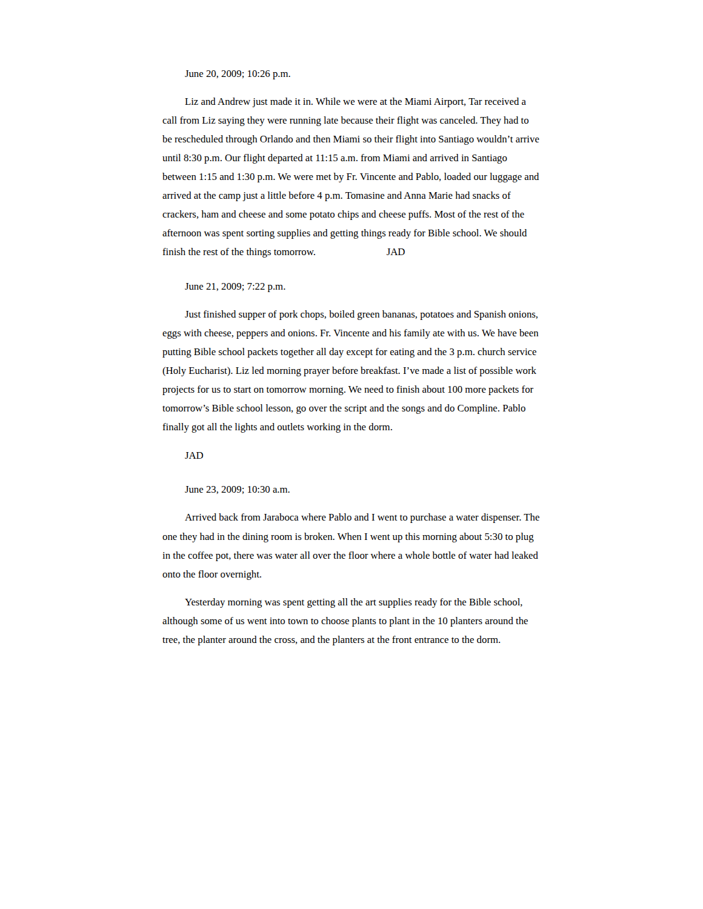June 20, 2009; 10:26 p.m.
Liz and Andrew just made it in. While we were at the Miami Airport, Tar received a call from Liz saying they were running late because their flight was canceled. They had to be rescheduled through Orlando and then Miami so their flight into Santiago wouldn’t arrive until 8:30 p.m. Our flight departed at 11:15 a.m. from Miami and arrived in Santiago between 1:15 and 1:30 p.m. We were met by Fr. Vincente and Pablo, loaded our luggage and arrived at the camp just a little before 4 p.m. Tomasine and Anna Marie had snacks of crackers, ham and cheese and some potato chips and cheese puffs. Most of the rest of the afternoon was spent sorting supplies and getting things ready for Bible school. We should finish the rest of the things tomorrow. JAD
June 21, 2009; 7:22 p.m.
Just finished supper of pork chops, boiled green bananas, potatoes and Spanish onions, eggs with cheese, peppers and onions. Fr. Vincente and his family ate with us. We have been putting Bible school packets together all day except for eating and the 3 p.m. church service (Holy Eucharist). Liz led morning prayer before breakfast. I’ve made a list of possible work projects for us to start on tomorrow morning. We need to finish about 100 more packets for tomorrow’s Bible school lesson, go over the script and the songs and do Compline. Pablo finally got all the lights and outlets working in the dorm.
JAD
June 23, 2009; 10:30 a.m.
Arrived back from Jaraboca where Pablo and I went to purchase a water dispenser. The one they had in the dining room is broken. When I went up this morning about 5:30 to plug in the coffee pot, there was water all over the floor where a whole bottle of water had leaked onto the floor overnight.
Yesterday morning was spent getting all the art supplies ready for the Bible school, although some of us went into town to choose plants to plant in the 10 planters around the tree, the planter around the cross, and the planters at the front entrance to the dorm.